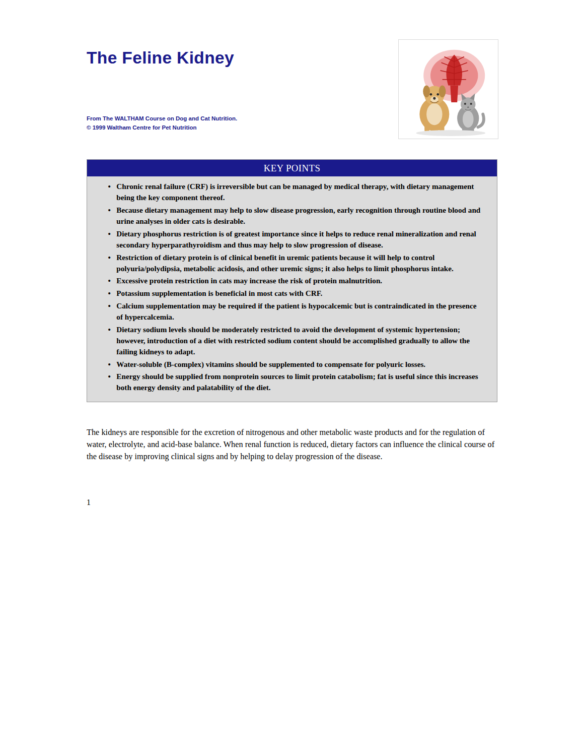The Feline Kidney
From The WALTHAM Course on Dog and Cat Nutrition.
© 1999 Waltham Centre for Pet Nutrition
KEY POINTS
Chronic renal failure (CRF) is irreversible but can be managed by medical therapy, with dietary management being the key component thereof.
Because dietary management may help to slow disease progression, early recognition through routine blood and urine analyses in older cats is desirable.
Dietary phosphorus restriction is of greatest importance since it helps to reduce renal mineralization and renal secondary hyperparathyroidism and thus may help to slow progression of disease.
Restriction of dietary protein is of clinical benefit in uremic patients because it will help to control polyuria/polydipsia, metabolic acidosis, and other uremic signs; it also helps to limit phosphorus intake.
Excessive protein restriction in cats may increase the risk of protein malnutrition.
Potassium supplementation is beneficial in most cats with CRF.
Calcium supplementation may be required if the patient is hypocalcemic but is contraindicated in the presence of hypercalcemia.
Dietary sodium levels should be moderately restricted to avoid the development of systemic hypertension; however, introduction of a diet with restricted sodium content should be accomplished gradually to allow the failing kidneys to adapt.
Water-soluble (B-complex) vitamins should be supplemented to compensate for polyuric losses.
Energy should be supplied from nonprotein sources to limit protein catabolism; fat is useful since this increases both energy density and palatability of the diet.
The kidneys are responsible for the excretion of nitrogenous and other metabolic waste products and for the regulation of water, electrolyte, and acid-base balance. When renal function is reduced, dietary factors can influence the clinical course of the disease by improving clinical signs and by helping to delay progression of the disease.
1